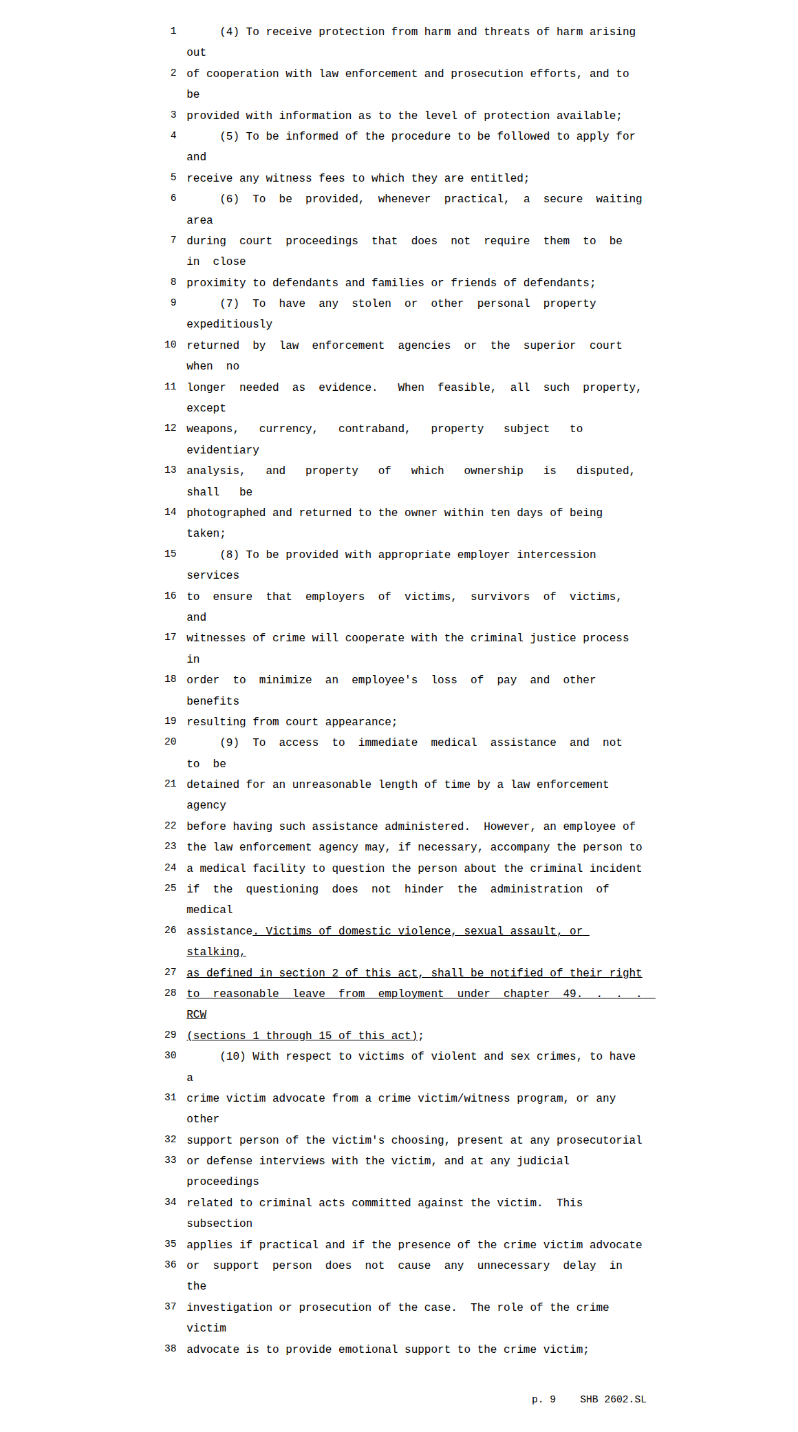(4) To receive protection from harm and threats of harm arising out
of cooperation with law enforcement and prosecution efforts, and to be
provided with information as to the level of protection available;
(5) To be informed of the procedure to be followed to apply for and
receive any witness fees to which they are entitled;
(6) To be provided, whenever practical, a secure waiting area
during court proceedings that does not require them to be in close
proximity to defendants and families or friends of defendants;
(7) To have any stolen or other personal property expeditiously
returned by law enforcement agencies or the superior court when no
longer needed as evidence. When feasible, all such property, except
weapons, currency, contraband, property subject to evidentiary
analysis, and property of which ownership is disputed, shall be
photographed and returned to the owner within ten days of being taken;
(8) To be provided with appropriate employer intercession services
to ensure that employers of victims, survivors of victims, and
witnesses of crime will cooperate with the criminal justice process in
order to minimize an employee's loss of pay and other benefits
resulting from court appearance;
(9) To access to immediate medical assistance and not to be
detained for an unreasonable length of time by a law enforcement agency
before having such assistance administered. However, an employee of
the law enforcement agency may, if necessary, accompany the person to
a medical facility to question the person about the criminal incident
if the questioning does not hinder the administration of medical
assistance. Victims of domestic violence, sexual assault, or stalking,
as defined in section 2 of this act, shall be notified of their right
to reasonable leave from employment under chapter 49. . . . RCW
(sections 1 through 15 of this act);
(10) With respect to victims of violent and sex crimes, to have a
crime victim advocate from a crime victim/witness program, or any other
support person of the victim's choosing, present at any prosecutorial
or defense interviews with the victim, and at any judicial proceedings
related to criminal acts committed against the victim. This subsection
applies if practical and if the presence of the crime victim advocate
or support person does not cause any unnecessary delay in the
investigation or prosecution of the case. The role of the crime victim
advocate is to provide emotional support to the crime victim;
p. 9 SHB 2602.SL